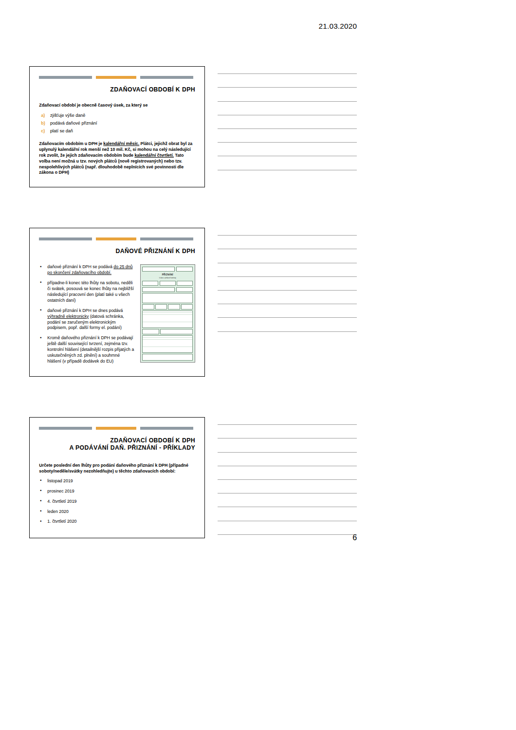21.03.2020
ZDAŇOVACÍ OBDOBÍ K DPH
Zdaňovací období je obecně časový úsek, za který se
a) zjišťuje výše daně
b) podává daňové přiznání
c) platí se daň
Zdaňovacím obdobím u DPH je kalendářní měsíc. Plátci, jejichž obrat byl za uplynulý kalendářní rok menší než 10 mil. Kč, si mohou na celý následující rok zvolit, že jejich zdaňovacím obdobím bude kalendářní čtvrtletí. Tato volba není možná u tzv. nových plátců (nově registrovaných) nebo tzv. nespolehlivých plátců (např. dlouhodobě neplnících své povinnosti dle zákona o DPH)
DAŇOVÉ PŘIZNÁNÍ K DPH
daňové přiznání k DPH se podává do 25 dnů po skončení zdaňovacího období.
případne-li konec této lhůty na sobotu, neděli či svátek, posouvá se konec lhůty na nejbližší následující pracovní den (platí také u všech ostatních daní)
daňové přiznání k DPH se dnes podává výhradně elektronicky (datová schránka, podání se zaručeným elektronickým podpisem, popř. další formy el. podání)
Kromě daňového přiznání k DPH se podávají ještě další související tvrzení, zejména tzv. kontrolní hlášení (detailnější rozpis přijatých a uskutečněných zd. plnění) a souhrnné hlášení (v případě dodávek do EU)
PŘIZNÁNÍ
k dani z přidané hodnoty
ZDAŇOVACÍ OBDOBÍ K DPH
A PODÁVÁNÍ DAŇ. PŘIZNÁNÍ - PŘÍKLADY
Určete poslední den lhůty pro podání daňového přiznání k DPH (případné soboty/neděle/svátky nezohledňujte) u těchto zdaňovacích období:
listopad 2019
prosinec 2019
4. čtvrtletí 2019
leden 2020
1. čtvrtletí 2020
6